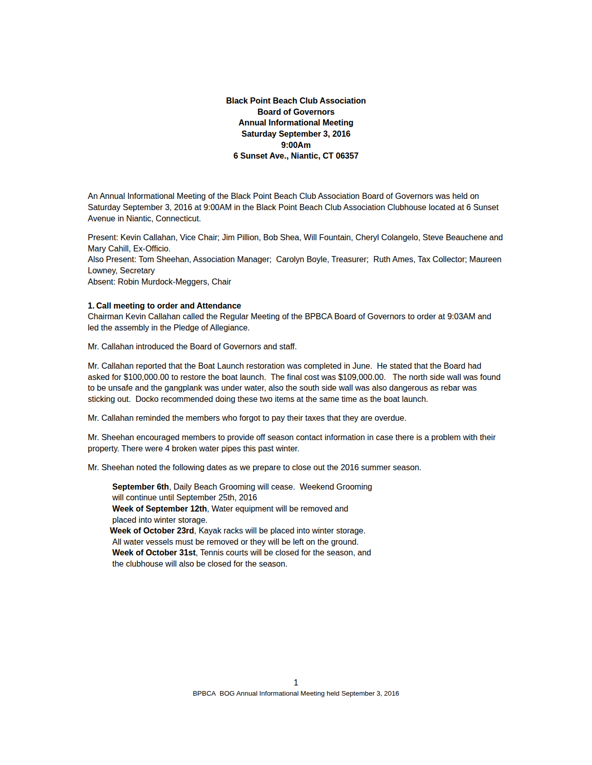Black Point Beach Club Association
Board of Governors
Annual Informational Meeting
Saturday September 3, 2016
9:00Am
6 Sunset Ave., Niantic, CT 06357
An Annual Informational Meeting of the Black Point Beach Club Association Board of Governors was held on Saturday September 3, 2016 at 9:00AM in the Black Point Beach Club Association Clubhouse located at 6 Sunset Avenue in Niantic, Connecticut.
Present: Kevin Callahan, Vice Chair; Jim Pillion, Bob Shea, Will Fountain, Cheryl Colangelo, Steve Beauchene and Mary Cahill, Ex-Officio.
Also Present: Tom Sheehan, Association Manager; Carolyn Boyle, Treasurer; Ruth Ames, Tax Collector; Maureen Lowney, Secretary
Absent: Robin Murdock-Meggers, Chair
1. Call meeting to order and Attendance
Chairman Kevin Callahan called the Regular Meeting of the BPBCA Board of Governors to order at 9:03AM and led the assembly in the Pledge of Allegiance.
Mr. Callahan introduced the Board of Governors and staff.
Mr. Callahan reported that the Boat Launch restoration was completed in June. He stated that the Board had asked for $100,000.00 to restore the boat launch. The final cost was $109,000.00. The north side wall was found to be unsafe and the gangplank was under water, also the south side wall was also dangerous as rebar was sticking out. Docko recommended doing these two items at the same time as the boat launch.
Mr. Callahan reminded the members who forgot to pay their taxes that they are overdue.
Mr. Sheehan encouraged members to provide off season contact information in case there is a problem with their property. There were 4 broken water pipes this past winter.
Mr. Sheehan noted the following dates as we prepare to close out the 2016 summer season.
September 6th, Daily Beach Grooming will cease. Weekend Grooming
will continue until September 25th, 2016
Week of September 12th, Water equipment will be removed and
placed into winter storage.
Week of October 23rd, Kayak racks will be placed into winter storage.
All water vessels must be removed or they will be left on the ground.
Week of October 31st, Tennis courts will be closed for the season, and
the clubhouse will also be closed for the season.
1
BPBCA BOG Annual Informational Meeting held September 3, 2016